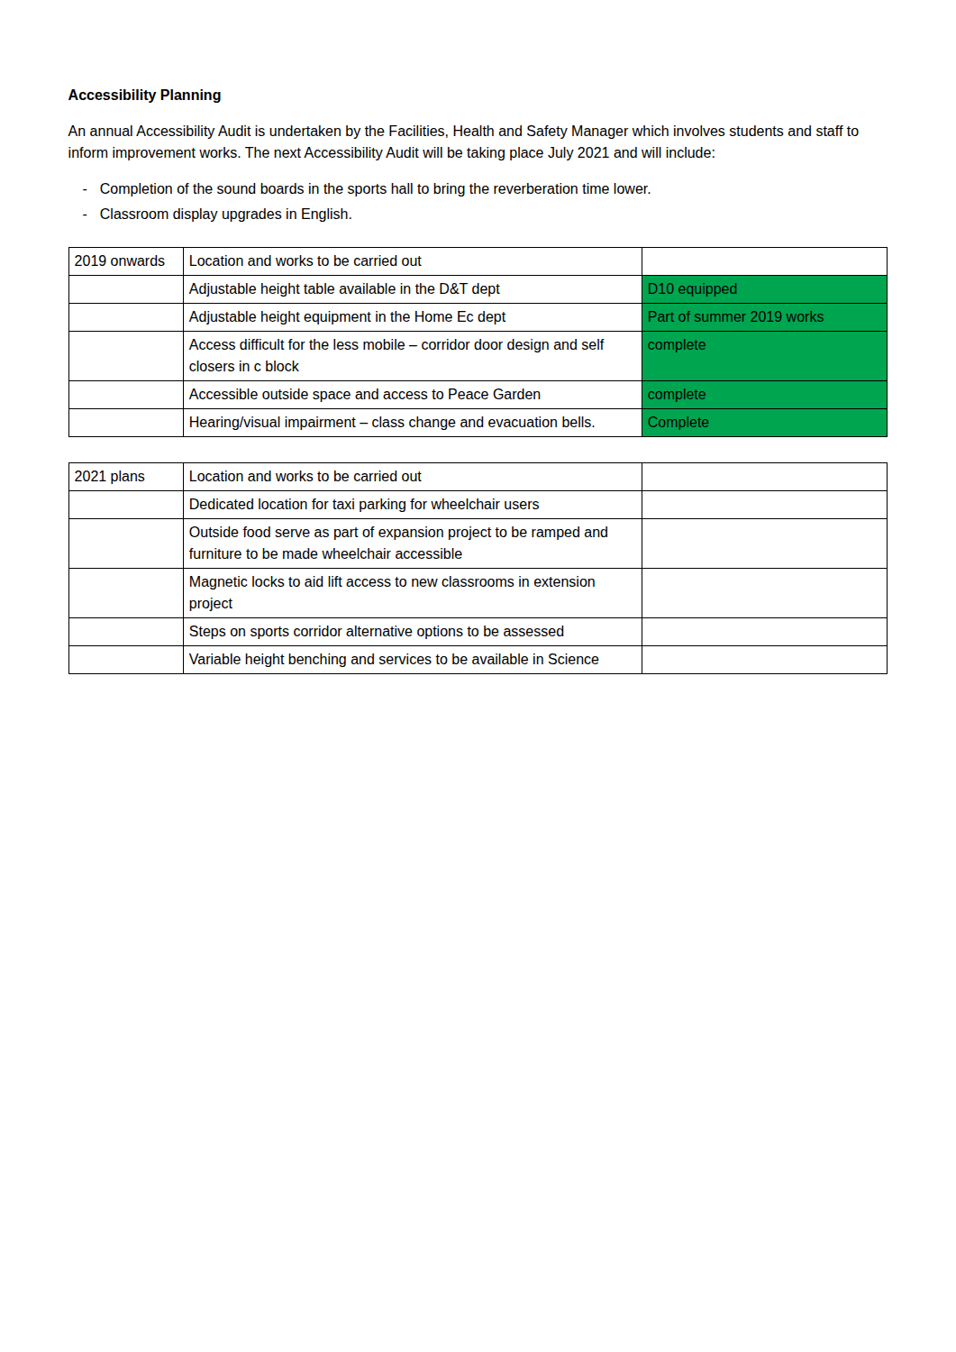Accessibility Planning
An annual Accessibility Audit is undertaken by the Facilities, Health and Safety Manager which involves students and staff to inform improvement works. The next Accessibility Audit will be taking place July 2021 and will include:
Completion of the sound boards in the sports hall to bring the reverberation time lower.
Classroom display upgrades in English.
| 2019 onwards | Location and works to be carried out | |
| | Adjustable height table available in the D&T dept | D10 equipped |
| | Adjustable height equipment in the Home Ec dept | Part of summer 2019 works |
| | Access difficult for the less mobile – corridor door design and self closers in c block | complete |
| | Accessible outside space and access to Peace Garden | complete |
| | Hearing/visual impairment – class change and evacuation bells. | Complete |
| 2021 plans | Location and works to be carried out | |
| | Dedicated location for taxi parking for wheelchair users | |
| | Outside food serve as part of expansion project to be ramped and furniture to be made wheelchair accessible | |
| | Magnetic locks to aid lift access to new classrooms in extension project | |
| | Steps on sports corridor alternative options to be assessed | |
| | Variable height benching and services to be available in Science | |